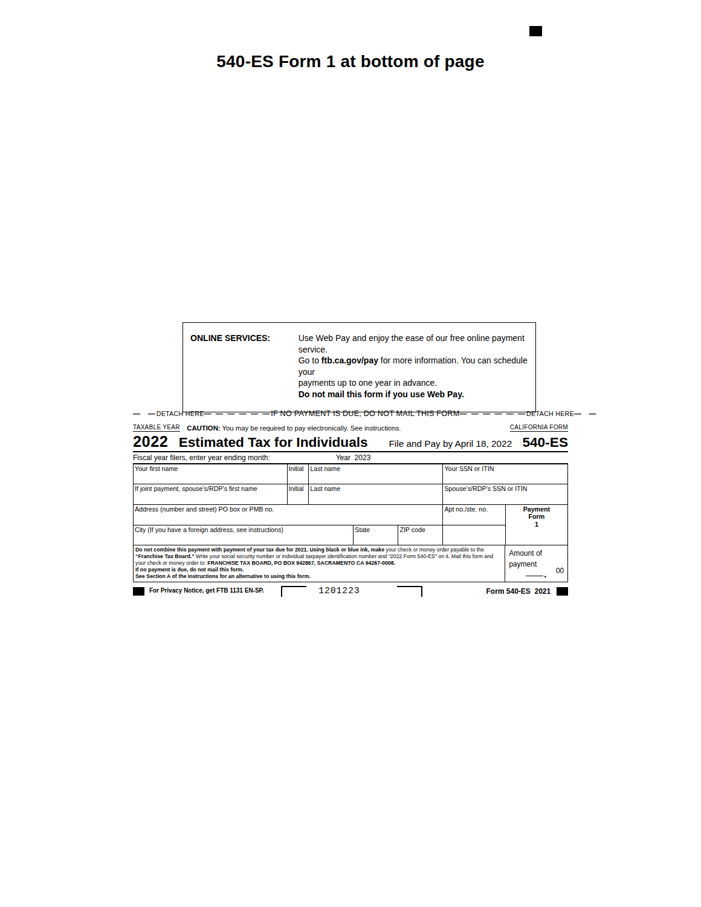540-ES Form 1 at bottom of page
| ONLINE SERVICES: | Use Web Pay and enjoy the ease of our free online payment service. Go to ftb.ca.gov/pay for more information. You can schedule your payments up to one year in advance. Do not mail this form if you use Web Pay. |
— — DETACH HERE — — — — — — IF NO PAYMENT IS DUE, DO NOT MAIL THIS FORM — — — — — — DETACH HERE — —
TAXABLE YEAR CAUTION: You may be required to pay electronically. See instructions.
CALIFORNIA FORM
2022 Estimated Tax for Individuals File and Pay by April 18, 2022 540-ES
Fiscal year filers, enter year ending month: Year 2023
| Your first name | Initial | Last name | Your SSN or ITIN |
| If joint payment, spouse’s/RDP’s first name | Initial | Last name | Spouse’s/RDP’s SSN or ITIN |
| Address (number and street) PO box or PMB no. | Apt no./ste. no. | Payment Form 1 |
| City (If you have a foreign address, see instructions) | State | ZIP code | |
Do not combine this payment with payment of your tax due for 2021. Using black or blue ink, make your check or money order payable to the “Franchise Tax Board.” Write your social security number or individual taxpayer identification number and “2022 Form 540-ES” on it. Mail this form and your check or money order to: FRANCHISE TAX BOARD, PO BOX 942867, SACRAMENTO CA 94267-0008.
If no payment is due, do not mail this form.
See Section A of the instructions for an alternative to using this form.
Amount of payment
. 00
For Privacy Notice, get FTB 1131 EN-SP.
1201223
Form 540-ES 2021